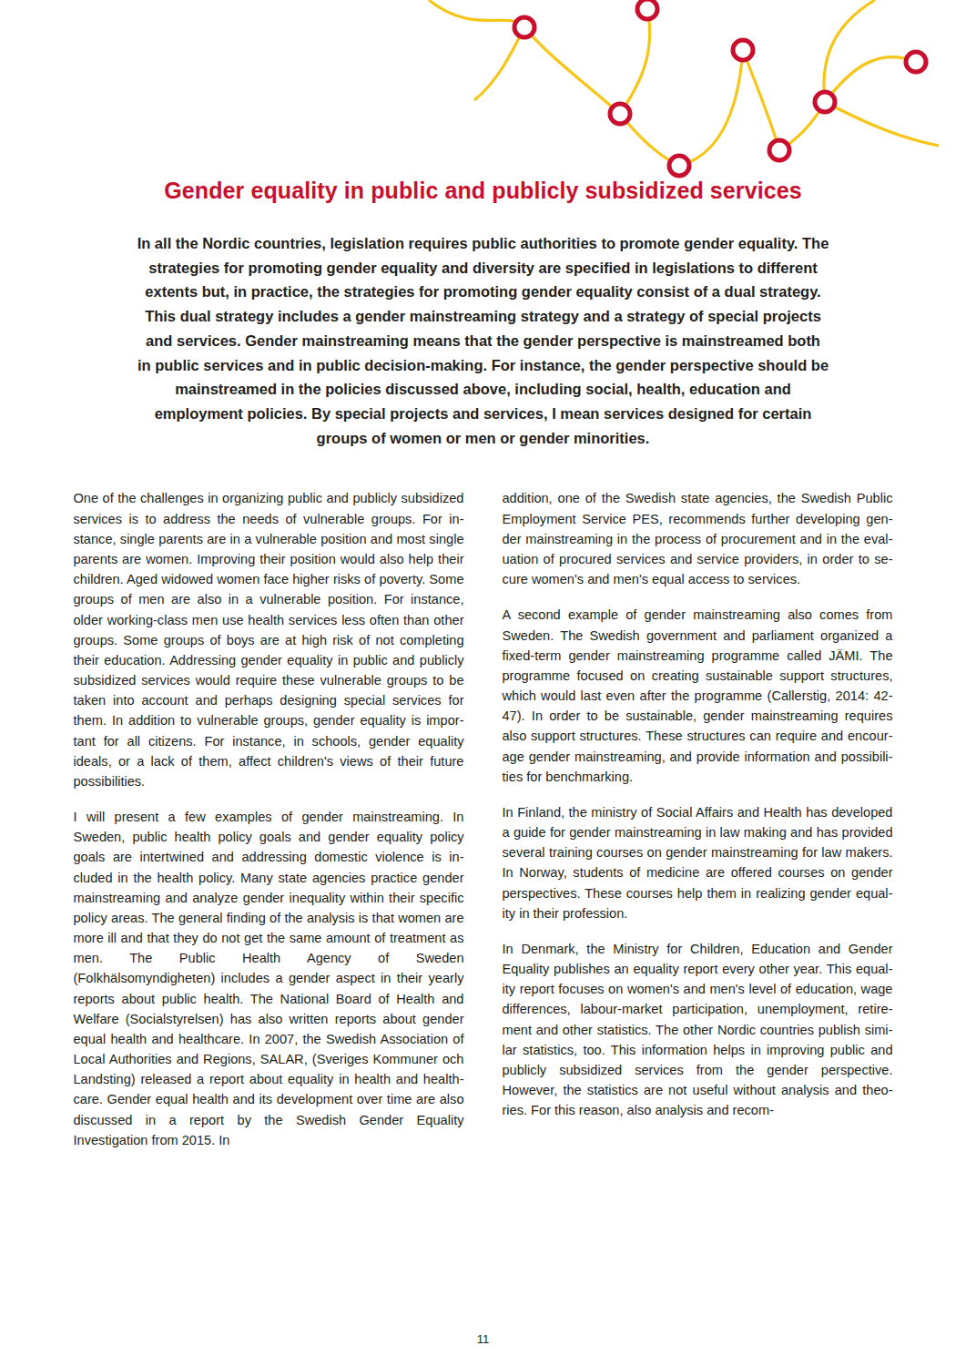Gender equality in public and publicly subsidized services
In all the Nordic countries, legislation requires public authorities to promote gender equality. The strategies for promoting gender equality and diversity are specified in legislations to different extents but, in practice, the strategies for promoting gender equality consist of a dual strategy. This dual strategy includes a gender mainstreaming strategy and a strategy of special projects and services. Gender mainstreaming means that the gender perspective is mainstreamed both in public services and in public decision-making. For instance, the gender perspective should be mainstreamed in the policies discussed above, including social, health, education and employment policies. By special projects and services, I mean services designed for certain groups of women or men or gender minorities.
One of the challenges in organizing public and publicly subsidized services is to address the needs of vulnerable groups. For instance, single parents are in a vulnerable position and most single parents are women. Improving their position would also help their children. Aged widowed women face higher risks of poverty. Some groups of men are also in a vulnerable position. For instance, older working-class men use health services less often than other groups. Some groups of boys are at high risk of not completing their education. Addressing gender equality in public and publicly subsidized services would require these vulnerable groups to be taken into account and perhaps designing special services for them. In addition to vulnerable groups, gender equality is important for all citizens. For instance, in schools, gender equality ideals, or a lack of them, affect children's views of their future possibilities.
I will present a few examples of gender mainstreaming. In Sweden, public health policy goals and gender equality policy goals are intertwined and addressing domestic violence is included in the health policy. Many state agencies practice gender mainstreaming and analyze gender inequality within their specific policy areas. The general finding of the analysis is that women are more ill and that they do not get the same amount of treatment as men. The Public Health Agency of Sweden (Folkhälsomyndigheten) includes a gender aspect in their yearly reports about public health. The National Board of Health and Welfare (Socialstyrelsen) has also written reports about gender equal health and healthcare. In 2007, the Swedish Association of Local Authorities and Regions, SALAR, (Sveriges Kommuner och Landsting) released a report about equality in health and healthcare. Gender equal health and its development over time are also discussed in a report by the Swedish Gender Equality Investigation from 2015. In
addition, one of the Swedish state agencies, the Swedish Public Employment Service PES, recommends further developing gender mainstreaming in the process of procurement and in the evaluation of procured services and service providers, in order to secure women's and men's equal access to services.
A second example of gender mainstreaming also comes from Sweden. The Swedish government and parliament organized a fixed-term gender mainstreaming programme called JÄMI. The programme focused on creating sustainable support structures, which would last even after the programme (Callerstig, 2014: 42-47). In order to be sustainable, gender mainstreaming requires also support structures. These structures can require and encourage gender mainstreaming, and provide information and possibilities for benchmarking.
In Finland, the ministry of Social Affairs and Health has developed a guide for gender mainstreaming in law making and has provided several training courses on gender mainstreaming for law makers. In Norway, students of medicine are offered courses on gender perspectives. These courses help them in realizing gender equality in their profession.
In Denmark, the Ministry for Children, Education and Gender Equality publishes an equality report every other year. This equality report focuses on women's and men's level of education, wage differences, labour-market participation, unemployment, retirement and other statistics. The other Nordic countries publish similar statistics, too. This information helps in improving public and publicly subsidized services from the gender perspective. However, the statistics are not useful without analysis and theories. For this reason, also analysis and recom-
11